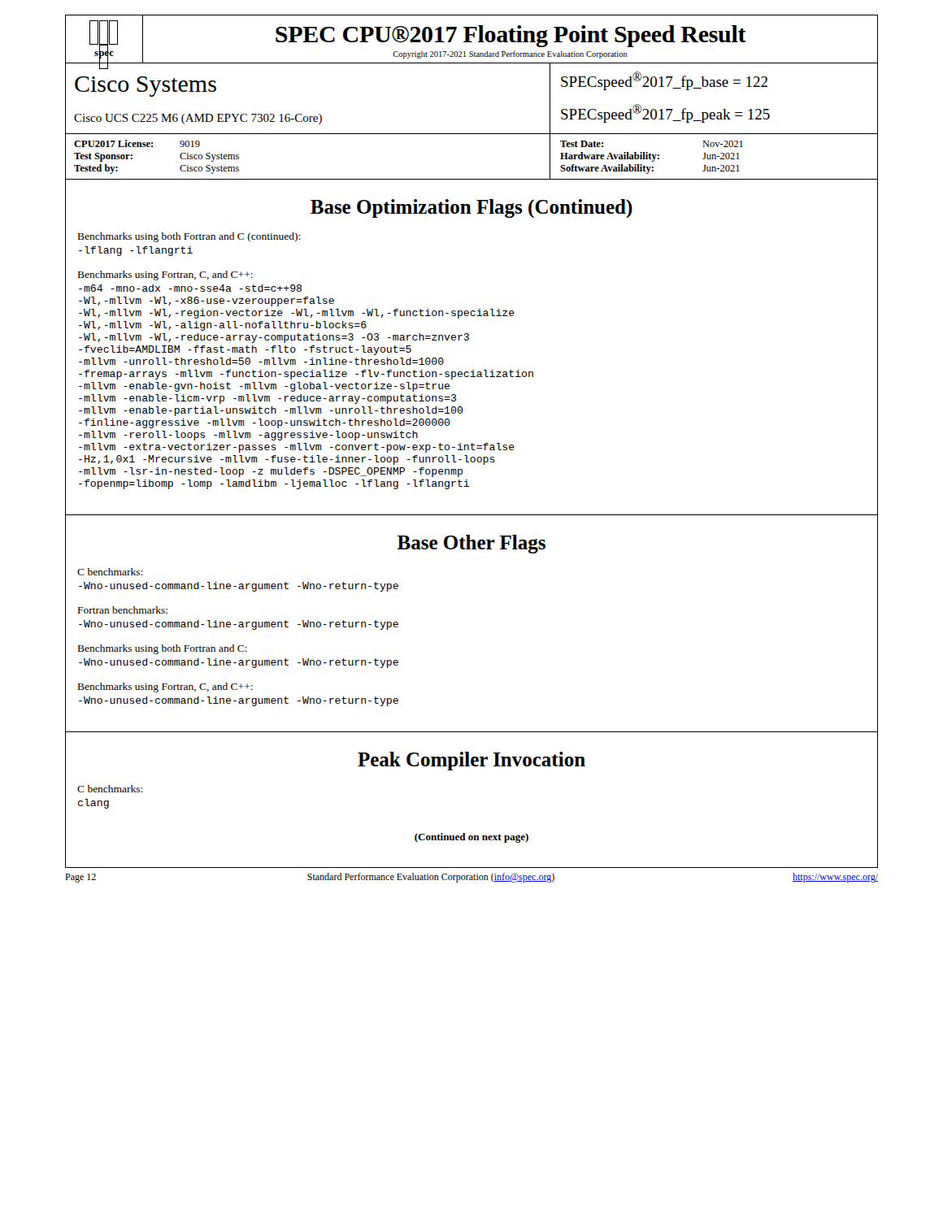spec
SPEC CPU®2017 Floating Point Speed Result
Copyright 2017-2021 Standard Performance Evaluation Corporation
Cisco Systems
Cisco UCS C225 M6 (AMD EPYC 7302 16-Core)
SPECspeed®2017_fp_base = 122
SPECspeed®2017_fp_peak = 125
CPU2017 License: 9019
Test Sponsor: Cisco Systems
Tested by: Cisco Systems
Test Date: Nov-2021
Hardware Availability: Jun-2021
Software Availability: Jun-2021
Base Optimization Flags (Continued)
Benchmarks using both Fortran and C (continued):
-lflang -lflangrti
Benchmarks using Fortran, C, and C++:
-m64 -mno-adx -mno-sse4a -std=c++98
-Wl,-mllvm -Wl,-x86-use-vzeroupper=false
-Wl,-mllvm -Wl,-region-vectorize -Wl,-mllvm -Wl,-function-specialize
-Wl,-mllvm -Wl,-align-all-nofallthru-blocks=6
-Wl,-mllvm -Wl,-reduce-array-computations=3 -O3 -march=znver3
-fveclib=AMDLIBM -ffast-math -flto -fstruct-layout=5
-mllvm -unroll-threshold=50 -mllvm -inline-threshold=1000
-fremap-arrays -mllvm -function-specialize -flv-function-specialization
-mllvm -enable-gvn-hoist -mllvm -global-vectorize-slp=true
-mllvm -enable-licm-vrp -mllvm -reduce-array-computations=3
-mllvm -enable-partial-unswitch -mllvm -unroll-threshold=100
-finline-aggressive -mllvm -loop-unswitch-threshold=200000
-mllvm -reroll-loops -mllvm -aggressive-loop-unswitch
-mllvm -extra-vectorizer-passes -mllvm -convert-pow-exp-to-int=false
-Hz,1,0x1 -Mrecursive -mllvm -fuse-tile-inner-loop -funroll-loops
-mllvm -lsr-in-nested-loop -z muldefs -DSPEC_OPENMP -fopenmp
-fopenmp=libomp -lomp -lamdlibm -ljemalloc -lflang -lflangrti
Base Other Flags
C benchmarks:
-Wno-unused-command-line-argument -Wno-return-type
Fortran benchmarks:
-Wno-unused-command-line-argument -Wno-return-type
Benchmarks using both Fortran and C:
-Wno-unused-command-line-argument -Wno-return-type
Benchmarks using Fortran, C, and C++:
-Wno-unused-command-line-argument -Wno-return-type
Peak Compiler Invocation
C benchmarks:
clang
(Continued on next page)
Page 12
Standard Performance Evaluation Corporation (info@spec.org)
https://www.spec.org/